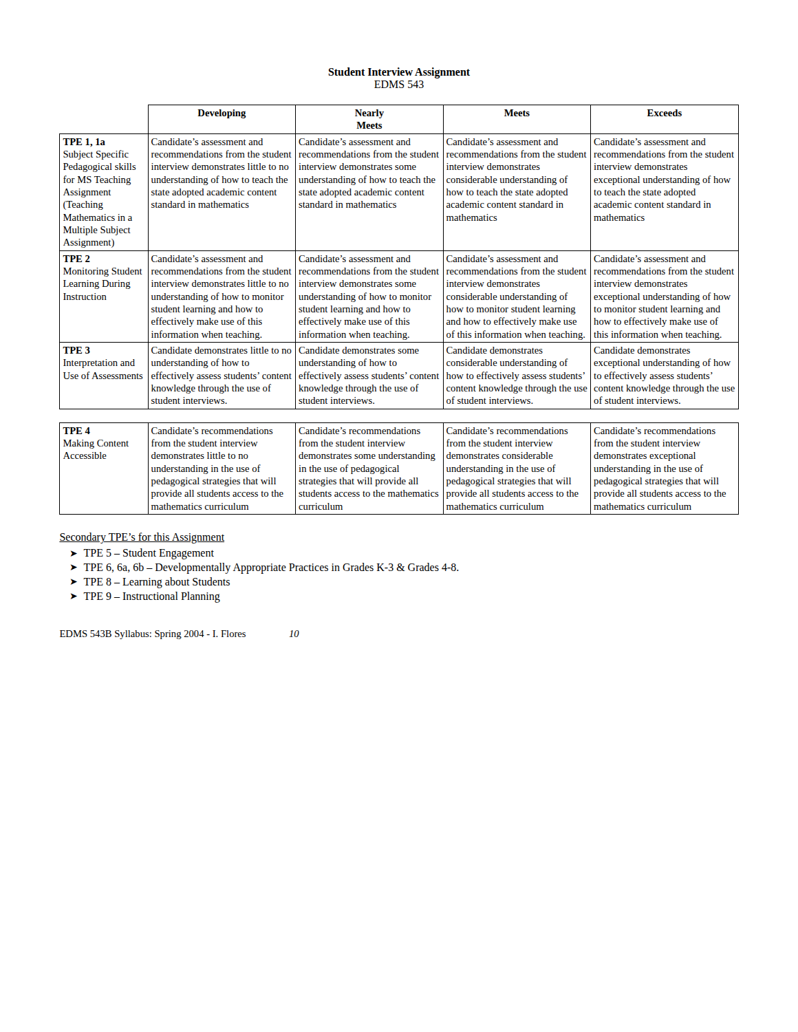Student Interview Assignment
EDMS 543
| | Developing | Nearly Meets | Meets | Exceeds |
| --- | --- | --- | --- | --- |
| TPE 1, 1a Subject Specific Pedagogical skills for MS Teaching Assignment (Teaching Mathematics in a Multiple Subject Assignment) | Candidate’s assessment and recommendations from the student interview demonstrates little to no understanding of how to teach the state adopted academic content standard in mathematics | Candidate’s assessment and recommendations from the student interview demonstrates some understanding of how to teach the state adopted academic content standard in mathematics | Candidate’s assessment and recommendations from the student interview demonstrates considerable understanding of how to teach the state adopted academic content standard in mathematics | Candidate’s assessment and recommendations from the student interview demonstrates exceptional understanding of how to teach the state adopted academic content standard in mathematics |
| TPE 2 Monitoring Student Learning During Instruction | Candidate’s assessment and recommendations from the student interview demonstrates little to no understanding of how to monitor student learning and how to effectively make use of this information when teaching. | Candidate’s assessment and recommendations from the student interview demonstrates some understanding of how to monitor student learning and how to effectively make use of this information when teaching. | Candidate’s assessment and recommendations from the student interview demonstrates considerable understanding of how to monitor student learning and how to effectively make use of this information when teaching. | Candidate’s assessment and recommendations from the student interview demonstrates exceptional understanding of how to monitor student learning and how to effectively make use of this information when teaching. |
| TPE 3 Interpretation and Use of Assessments | Candidate demonstrates little to no understanding of how to effectively assess students’ content knowledge through the use of student interviews. | Candidate demonstrates some understanding of how to effectively assess students’ content knowledge through the use of student interviews. | Candidate demonstrates considerable understanding of how to effectively assess students’ content knowledge through the use of student interviews. | Candidate demonstrates exceptional understanding of how to effectively assess students’ content knowledge through the use of student interviews. |
| TPE 4 Making Content Accessible | Candidate’s recommendations from the student interview demonstrates little to no understanding in the use of pedagogical strategies that will provide all students access to the mathematics curriculum | Candidate’s recommendations from the student interview demonstrates some understanding in the use of pedagogical strategies that will provide all students access to the mathematics curriculum | Candidate’s recommendations from the student interview demonstrates considerable understanding in the use of pedagogical strategies that will provide all students access to the mathematics curriculum | Candidate’s recommendations from the student interview demonstrates exceptional understanding in the use of pedagogical strategies that will provide all students access to the mathematics curriculum |
Secondary TPE’s for this Assignment
TPE 5 – Student Engagement
TPE 6, 6a, 6b – Developmentally Appropriate Practices in Grades K-3 & Grades 4-8.
TPE 8 – Learning about Students
TPE 9 – Instructional Planning
EDMS 543B Syllabus: Spring 2004 - I. Flores 10